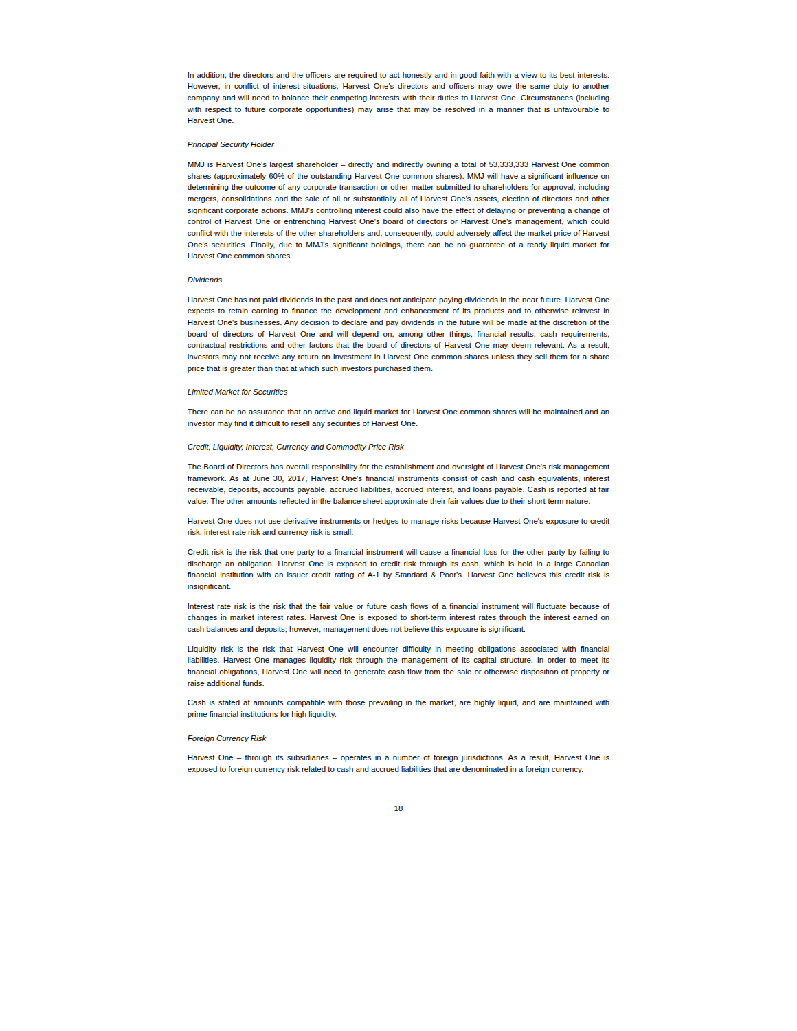In addition, the directors and the officers are required to act honestly and in good faith with a view to its best interests. However, in conflict of interest situations, Harvest One's directors and officers may owe the same duty to another company and will need to balance their competing interests with their duties to Harvest One. Circumstances (including with respect to future corporate opportunities) may arise that may be resolved in a manner that is unfavourable to Harvest One.
Principal Security Holder
MMJ is Harvest One's largest shareholder – directly and indirectly owning a total of 53,333,333 Harvest One common shares (approximately 60% of the outstanding Harvest One common shares). MMJ will have a significant influence on determining the outcome of any corporate transaction or other matter submitted to shareholders for approval, including mergers, consolidations and the sale of all or substantially all of Harvest One's assets, election of directors and other significant corporate actions. MMJ's controlling interest could also have the effect of delaying or preventing a change of control of Harvest One or entrenching Harvest One's board of directors or Harvest One's management, which could conflict with the interests of the other shareholders and, consequently, could adversely affect the market price of Harvest One's securities. Finally, due to MMJ's significant holdings, there can be no guarantee of a ready liquid market for Harvest One common shares.
Dividends
Harvest One has not paid dividends in the past and does not anticipate paying dividends in the near future. Harvest One expects to retain earning to finance the development and enhancement of its products and to otherwise reinvest in Harvest One's businesses. Any decision to declare and pay dividends in the future will be made at the discretion of the board of directors of Harvest One and will depend on, among other things, financial results, cash requirements, contractual restrictions and other factors that the board of directors of Harvest One may deem relevant. As a result, investors may not receive any return on investment in Harvest One common shares unless they sell them for a share price that is greater than that at which such investors purchased them.
Limited Market for Securities
There can be no assurance that an active and liquid market for Harvest One common shares will be maintained and an investor may find it difficult to resell any securities of Harvest One.
Credit, Liquidity, Interest, Currency and Commodity Price Risk
The Board of Directors has overall responsibility for the establishment and oversight of Harvest One's risk management framework. As at June 30, 2017, Harvest One's financial instruments consist of cash and cash equivalents, interest receivable, deposits, accounts payable, accrued liabilities, accrued interest, and loans payable. Cash is reported at fair value. The other amounts reflected in the balance sheet approximate their fair values due to their short-term nature.
Harvest One does not use derivative instruments or hedges to manage risks because Harvest One's exposure to credit risk, interest rate risk and currency risk is small.
Credit risk is the risk that one party to a financial instrument will cause a financial loss for the other party by failing to discharge an obligation. Harvest One is exposed to credit risk through its cash, which is held in a large Canadian financial institution with an issuer credit rating of A-1 by Standard & Poor's. Harvest One believes this credit risk is insignificant.
Interest rate risk is the risk that the fair value or future cash flows of a financial instrument will fluctuate because of changes in market interest rates. Harvest One is exposed to short-term interest rates through the interest earned on cash balances and deposits; however, management does not believe this exposure is significant.
Liquidity risk is the risk that Harvest One will encounter difficulty in meeting obligations associated with financial liabilities. Harvest One manages liquidity risk through the management of its capital structure. In order to meet its financial obligations, Harvest One will need to generate cash flow from the sale or otherwise disposition of property or raise additional funds.
Cash is stated at amounts compatible with those prevailing in the market, are highly liquid, and are maintained with prime financial institutions for high liquidity.
Foreign Currency Risk
Harvest One – through its subsidiaries – operates in a number of foreign jurisdictions. As a result, Harvest One is exposed to foreign currency risk related to cash and accrued liabilities that are denominated in a foreign currency.
18